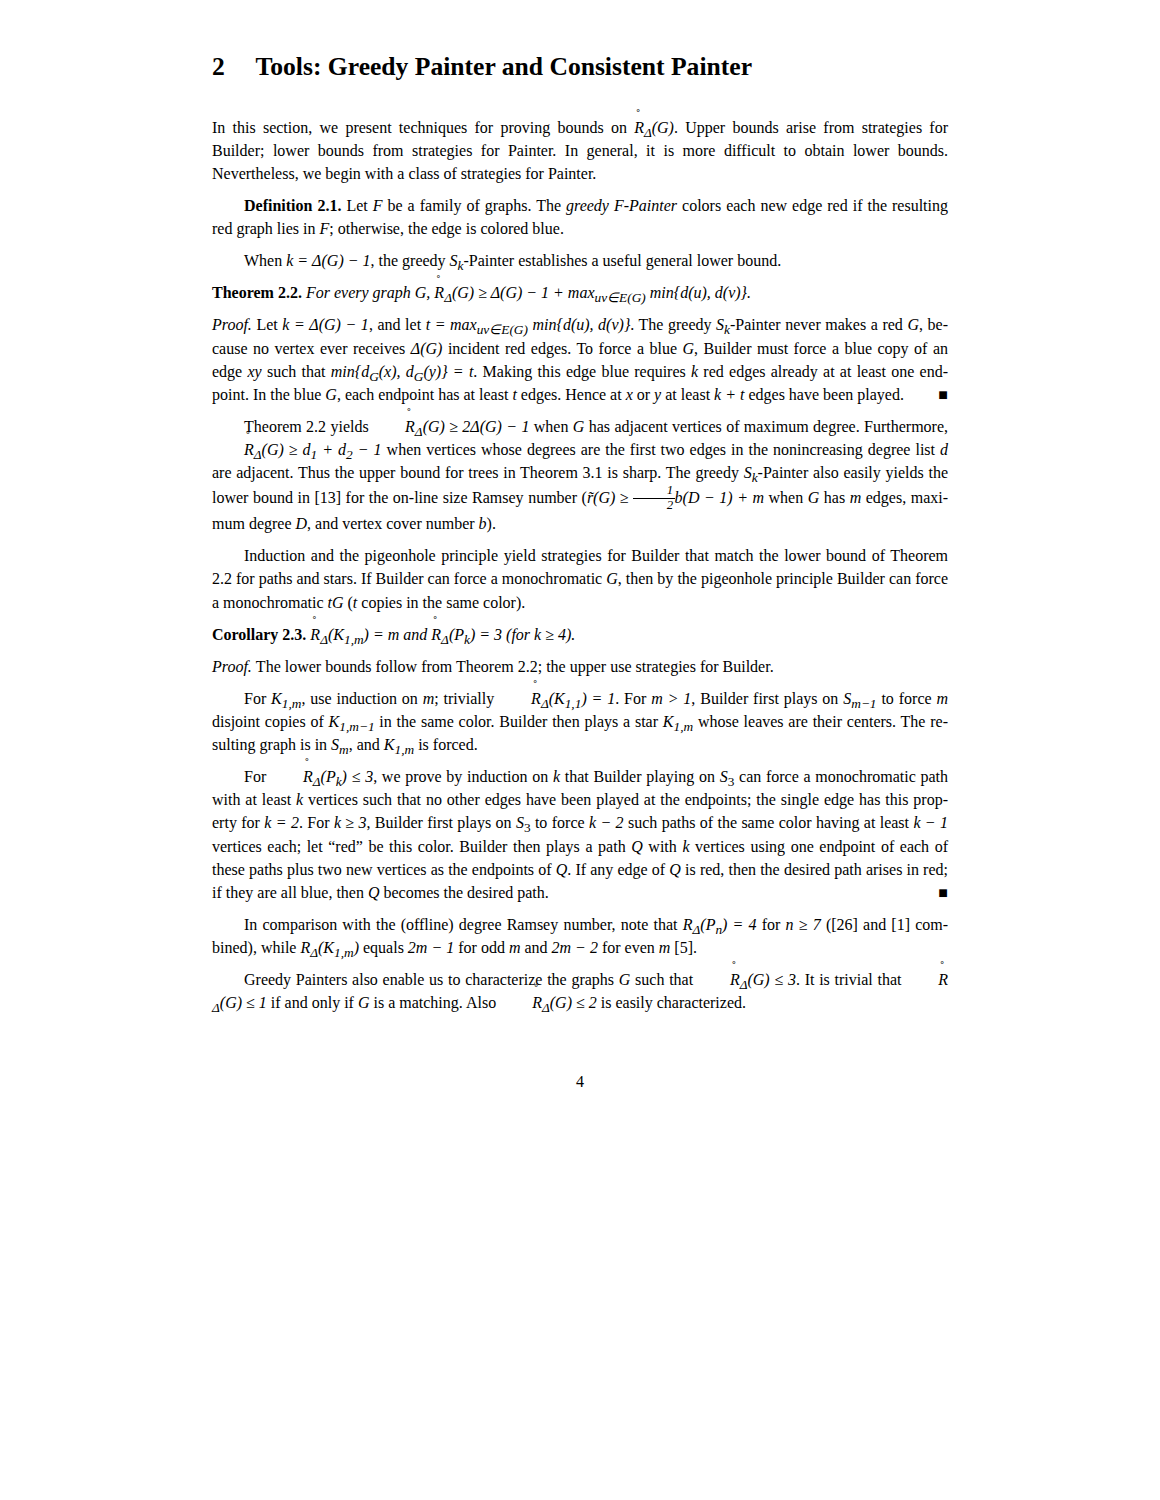2 Tools: Greedy Painter and Consistent Painter
In this section, we present techniques for proving bounds on RΔ(G). Upper bounds arise from strategies for Builder; lower bounds from strategies for Painter. In general, it is more difficult to obtain lower bounds. Nevertheless, we begin with a class of strategies for Painter.
Definition 2.1. Let F be a family of graphs. The greedy F-Painter colors each new edge red if the resulting red graph lies in F; otherwise, the edge is colored blue.
When k = Δ(G) − 1, the greedy Sk-Painter establishes a useful general lower bound.
Theorem 2.2. For every graph G, RΔ(G) ≥ Δ(G) − 1 + maxuv∈E(G) min{d(u), d(v)}.
Let k = Δ(G) − 1, and let t = maxuv∈E(G) min{d(u), d(v)}. The greedy Sk-Painter never makes a red G, because no vertex ever receives Δ(G) incident red edges. To force a blue G, Builder must force a blue copy of an edge xy such that min{dG(x), dG(y)} = t. Making this edge blue requires k red edges already at at least one endpoint. In the blue G, each endpoint has at least t edges. Hence at x or y at least k + t edges have been played. ■
Theorem 2.2 yields RΔ(G) ≥ 2Δ(G) − 1 when G has adjacent vertices of maximum degree. Furthermore, RΔ(G) ≥ d1 + d2 − 1 when vertices whose degrees are the first two edges in the nonincreasing degree list d are adjacent. Thus the upper bound for trees in Theorem 3.1 is sharp. The greedy Sk-Painter also easily yields the lower bound in [13] for the on-line size Ramsey number (r̃(G) ≥ 12b(D − 1) + m when G has m edges, maximum degree D, and vertex cover number b).
Induction and the pigeonhole principle yield strategies for Builder that match the lower bound of Theorem 2.2 for paths and stars. If Builder can force a monochromatic G, then by the pigeonhole principle Builder can force a monochromatic tG (t copies in the same color).
Corollary 2.3. RΔ(K1,m) = m and RΔ(Pk) = 3 (for k ≥ 4).
The lower bounds follow from Theorem 2.2; the upper use strategies for Builder.
For K1,m, use induction on m; trivially RΔ(K1,1) = 1. For m > 1, Builder first plays on Sm−1 to force m disjoint copies of K1,m−1 in the same color. Builder then plays a star K1,m whose leaves are their centers. The resulting graph is in Sm, and K1,m is forced.
For RΔ(Pk) ≤ 3, we prove by induction on k that Builder playing on S3 can force a monochromatic path with at least k vertices such that no other edges have been played at the endpoints; the single edge has this property for k = 2. For k ≥ 3, Builder first plays on S3 to force k − 2 such paths of the same color having at least k − 1 vertices each; let “red” be this color. Builder then plays a path Q with k vertices using one endpoint of each of these paths plus two new vertices as the endpoints of Q. If any edge of Q is red, then the desired path arises in red; if they are all blue, then Q becomes the desired path. ■
In comparison with the (offline) degree Ramsey number, note that RΔ(Pn) = 4 for n ≥ 7 ([26] and [1] combined), while RΔ(K1,m) equals 2m − 1 for odd m and 2m − 2 for even m [5].
Greedy Painters also enable us to characterize the graphs G such that RΔ(G) ≤ 3. It is trivial that RΔ(G) ≤ 1 if and only if G is a matching. Also RΔ(G) ≤ 2 is easily characterized.
4